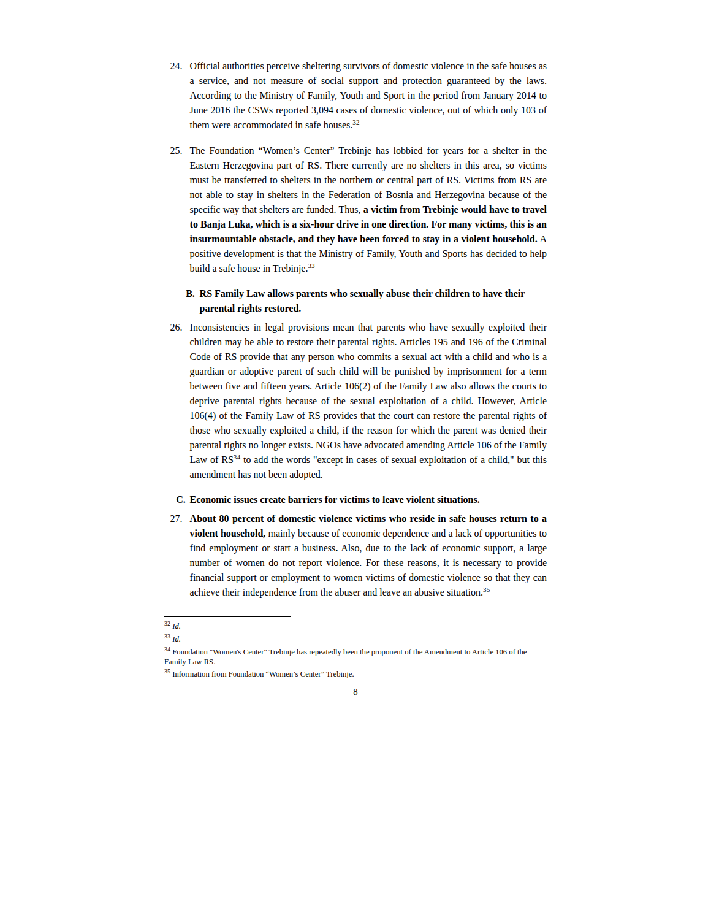Official authorities perceive sheltering survivors of domestic violence in the safe houses as a service, and not measure of social support and protection guaranteed by the laws. According to the Ministry of Family, Youth and Sport in the period from January 2014 to June 2016 the CSWs reported 3,094 cases of domestic violence, out of which only 103 of them were accommodated in safe houses.32
The Foundation “Women’s Center” Trebinje has lobbied for years for a shelter in the Eastern Herzegovina part of RS. There currently are no shelters in this area, so victims must be transferred to shelters in the northern or central part of RS. Victims from RS are not able to stay in shelters in the Federation of Bosnia and Herzegovina because of the specific way that shelters are funded. Thus, a victim from Trebinje would have to travel to Banja Luka, which is a six-hour drive in one direction. For many victims, this is an insurmountable obstacle, and they have been forced to stay in a violent household. A positive development is that the Ministry of Family, Youth and Sports has decided to help build a safe house in Trebinje.33
B. RS Family Law allows parents who sexually abuse their children to have their parental rights restored.
Inconsistencies in legal provisions mean that parents who have sexually exploited their children may be able to restore their parental rights. Articles 195 and 196 of the Criminal Code of RS provide that any person who commits a sexual act with a child and who is a guardian or adoptive parent of such child will be punished by imprisonment for a term between five and fifteen years. Article 106(2) of the Family Law also allows the courts to deprive parental rights because of the sexual exploitation of a child. However, Article 106(4) of the Family Law of RS provides that the court can restore the parental rights of those who sexually exploited a child, if the reason for which the parent was denied their parental rights no longer exists. NGOs have advocated amending Article 106 of the Family Law of RS34 to add the words "except in cases of sexual exploitation of a child," but this amendment has not been adopted.
C. Economic issues create barriers for victims to leave violent situations.
About 80 percent of domestic violence victims who reside in safe houses return to a violent household, mainly because of economic dependence and a lack of opportunities to find employment or start a business. Also, due to the lack of economic support, a large number of women do not report violence. For these reasons, it is necessary to provide financial support or employment to women victims of domestic violence so that they can achieve their independence from the abuser and leave an abusive situation.35
32 Id.
33 Id.
34 Foundation "Women's Center" Trebinje has repeatedly been the proponent of the Amendment to Article 106 of the Family Law RS.
35 Information from Foundation “Women’s Center” Trebinje.
8